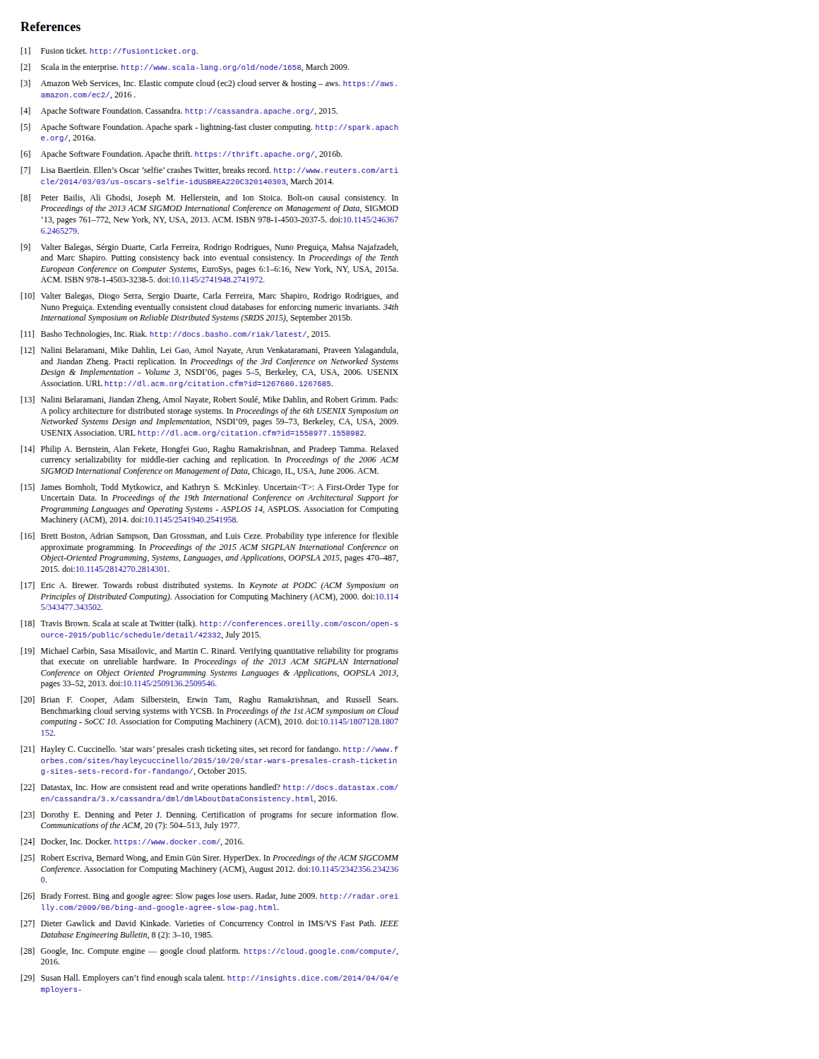References
[1] Fusion ticket. http://fusionticket.org.
[2] Scala in the enterprise. http://www.scala-lang.org/old/node/1658, March 2009.
[3] Amazon Web Services, Inc. Elastic compute cloud (ec2) cloud server & hosting – aws. https://aws.amazon.com/ec2/, 2016 .
[4] Apache Software Foundation. Cassandra. http://cassandra.apache.org/, 2015.
[5] Apache Software Foundation. Apache spark - lightning-fast cluster computing. http://spark.apache.org/, 2016a.
[6] Apache Software Foundation. Apache thrift. https://thrift.apache.org/, 2016b.
[7] Lisa Baertlein. Ellen’s Oscar ’selfie’ crashes Twitter, breaks record. http://www.reuters.com/article/2014/03/03/us-oscars-selfie-idUSBREA220C320140303, March 2014.
[8] Peter Bailis, Ali Ghodsi, Joseph M. Hellerstein, and Ion Stoica. Bolt-on causal consistency. In Proceedings of the 2013 ACM SIGMOD International Conference on Management of Data, SIGMOD ’13, pages 761–772, New York, NY, USA, 2013. ACM. ISBN 978-1-4503-2037-5. doi:10.1145/2463676.2465279.
[9] Valter Balegas, Sérgio Duarte, Carla Ferreira, Rodrigo Rodrigues, Nuno Preguiça, Mahsa Najafzadeh, and Marc Shapiro. Putting consistency back into eventual consistency. In Proceedings of the Tenth European Conference on Computer Systems, EuroSys, pages 6:1–6:16, New York, NY, USA, 2015a. ACM. ISBN 978-1-4503-3238-5. doi:10.1145/2741948.2741972.
[10] Valter Balegas, Diogo Serra, Sergio Duarte, Carla Ferreira, Marc Shapiro, Rodrigo Rodrigues, and Nuno Preguiça. Extending eventually consistent cloud databases for enforcing numeric invariants. 34th International Symposium on Reliable Distributed Systems (SRDS 2015), September 2015b.
[11] Basho Technologies, Inc. Riak. http://docs.basho.com/riak/latest/, 2015.
[12] Nalini Belaramani, Mike Dahlin, Lei Gao, Amol Nayate, Arun Venkataramani, Praveen Yalagandula, and Jiandan Zheng. Practi replication. In Proceedings of the 3rd Conference on Networked Systems Design & Implementation - Volume 3, NSDI’06, pages 5–5, Berkeley, CA, USA, 2006. USENIX Association. URL http://dl.acm.org/citation.cfm?id=1267680.1267685.
[13] Nalini Belaramani, Jiandan Zheng, Amol Nayate, Robert Soulé, Mike Dahlin, and Robert Grimm. Pads: A policy architecture for distributed storage systems. In Proceedings of the 6th USENIX Symposium on Networked Systems Design and Implementation, NSDI’09, pages 59–73, Berkeley, CA, USA, 2009. USENIX Association. URL http://dl.acm.org/citation.cfm?id=1558977.1558982.
[14] Philip A. Bernstein, Alan Fekete, Hongfei Guo, Raghu Ramakrishnan, and Pradeep Tamma. Relaxed currency serializability for middle-tier caching and replication. In Proceedings of the 2006 ACM SIGMOD International Conference on Management of Data, Chicago, IL, USA, June 2006. ACM.
[15] James Bornholt, Todd Mytkowicz, and Kathryn S. McKinley. Uncertain<T>: A First-Order Type for Uncertain Data. In Proceedings of the 19th International Conference on Architectural Support for Programming Languages and Operating Systems - ASPLOS 14, ASPLOS. Association for Computing Machinery (ACM), 2014. doi:10.1145/2541940.2541958.
[16] Brett Boston, Adrian Sampson, Dan Grossman, and Luis Ceze. Probability type inference for flexible approximate programming. In Proceedings of the 2015 ACM SIGPLAN International Conference on Object-Oriented Programming, Systems, Languages, and Applications, OOPSLA 2015, pages 470–487, 2015. doi:10.1145/2814270.2814301.
[17] Eric A. Brewer. Towards robust distributed systems. In Keynote at PODC (ACM Symposium on Principles of Distributed Computing). Association for Computing Machinery (ACM), 2000. doi:10.1145/343477.343502.
[18] Travis Brown. Scala at scale at Twitter (talk). http://conferences.oreilly.com/oscon/open-source-2015/public/schedule/detail/42332, July 2015.
[19] Michael Carbin, Sasa Misailovic, and Martin C. Rinard. Verifying quantitative reliability for programs that execute on unreliable hardware. In Proceedings of the 2013 ACM SIGPLAN International Conference on Object Oriented Programming Systems Languages & Applications, OOPSLA 2013, pages 33–52, 2013. doi:10.1145/2509136.2509546.
[20] Brian F. Cooper, Adam Silberstein, Erwin Tam, Raghu Ramakrishnan, and Russell Sears. Benchmarking cloud serving systems with YCSB. In Proceedings of the 1st ACM symposium on Cloud computing - SoCC 10. Association for Computing Machinery (ACM), 2010. doi:10.1145/1807128.1807152.
[21] Hayley C. Cuccinello. ’star wars’ presales crash ticketing sites, set record for fandango. http://www.forbes.com/sites/hayleycuccinello/2015/10/20/star-wars-presales-crash-ticketing-sites-sets-record-for-fandango/, October 2015.
[22] Datastax, Inc. How are consistent read and write operations handled? http://docs.datastax.com/en/cassandra/3.x/cassandra/dml/dmlAboutDataConsistency.html, 2016.
[23] Dorothy E. Denning and Peter J. Denning. Certification of programs for secure information flow. Communications of the ACM, 20 (7): 504–513, July 1977.
[24] Docker, Inc. Docker. https://www.docker.com/, 2016.
[25] Robert Escriva, Bernard Wong, and Emin Gün Sirer. HyperDex. In Proceedings of the ACM SIGCOMM Conference. Association for Computing Machinery (ACM), August 2012. doi:10.1145/2342356.2342360.
[26] Brady Forrest. Bing and google agree: Slow pages lose users. Radar, June 2009. http://radar.oreilly.com/2009/06/bing-and-google-agree-slow-pag.html.
[27] Dieter Gawlick and David Kinkade. Varieties of Concurrency Control in IMS/VS Fast Path. IEEE Database Engineering Bulletin, 8 (2): 3–10, 1985.
[28] Google, Inc. Compute engine — google cloud platform. https://cloud.google.com/compute/, 2016.
[29] Susan Hall. Employers can’t find enough scala talent. http://insights.dice.com/2014/04/04/employers-